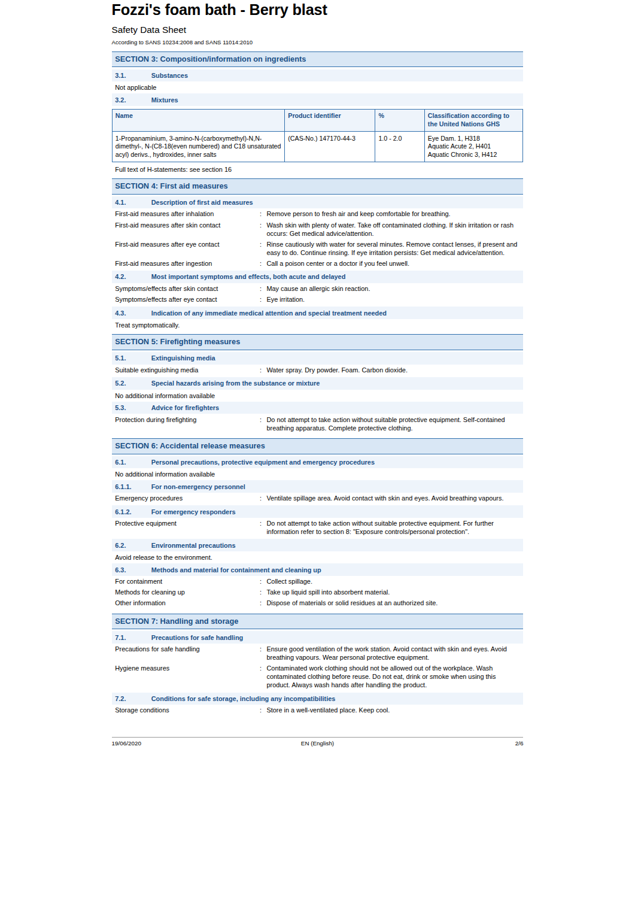Fozzi's foam bath - Berry blast
Safety Data Sheet
According to SANS 10234:2008 and SANS 11014:2010
SECTION 3: Composition/information on ingredients
3.1. Substances
Not applicable
3.2. Mixtures
| Name | Product identifier | % | Classification according to the United Nations GHS |
| --- | --- | --- | --- |
| 1-Propanaminium, 3-amino-N-(carboxymethyl)-N,N-dimethyl-, N-(C8-18(even numbered) and C18 unsaturated acyl) derivs., hydroxides, inner salts | (CAS-No.) 147170-44-3 | 1.0 - 2.0 | Eye Dam. 1, H318 Aquatic Acute 2, H401 Aquatic Chronic 3, H412 |
Full text of H-statements: see section 16
SECTION 4: First aid measures
4.1. Description of first aid measures
First-aid measures after inhalation
:
Remove person to fresh air and keep comfortable for breathing.
First-aid measures after skin contact
:
Wash skin with plenty of water. Take off contaminated clothing. If skin irritation or rash occurs: Get medical advice/attention.
First-aid measures after eye contact
:
Rinse cautiously with water for several minutes. Remove contact lenses, if present and easy to do. Continue rinsing. If eye irritation persists: Get medical advice/attention.
First-aid measures after ingestion
:
Call a poison center or a doctor if you feel unwell.
4.2. Most important symptoms and effects, both acute and delayed
Symptoms/effects after skin contact
:
May cause an allergic skin reaction.
Symptoms/effects after eye contact
:
Eye irritation.
4.3. Indication of any immediate medical attention and special treatment needed
Treat symptomatically.
SECTION 5: Firefighting measures
5.1. Extinguishing media
Suitable extinguishing media
:
Water spray. Dry powder. Foam. Carbon dioxide.
5.2. Special hazards arising from the substance or mixture
No additional information available
5.3. Advice for firefighters
Protection during firefighting
:
Do not attempt to take action without suitable protective equipment. Self-contained breathing apparatus. Complete protective clothing.
SECTION 6: Accidental release measures
6.1. Personal precautions, protective equipment and emergency procedures
No additional information available
6.1.1. For non-emergency personnel
Emergency procedures
:
Ventilate spillage area. Avoid contact with skin and eyes. Avoid breathing vapours.
6.1.2. For emergency responders
Protective equipment
:
Do not attempt to take action without suitable protective equipment. For further information refer to section 8: "Exposure controls/personal protection".
6.2. Environmental precautions
Avoid release to the environment.
6.3. Methods and material for containment and cleaning up
For containment
:
Collect spillage.
Methods for cleaning up
:
Take up liquid spill into absorbent material.
Other information
:
Dispose of materials or solid residues at an authorized site.
SECTION 7: Handling and storage
7.1. Precautions for safe handling
Precautions for safe handling
:
Ensure good ventilation of the work station. Avoid contact with skin and eyes. Avoid breathing vapours. Wear personal protective equipment.
Hygiene measures
:
Contaminated work clothing should not be allowed out of the workplace. Wash contaminated clothing before reuse. Do not eat, drink or smoke when using this product. Always wash hands after handling the product.
7.2. Conditions for safe storage, including any incompatibilities
Storage conditions
:
Store in a well-ventilated place. Keep cool.
19/06/2020
EN (English)
2/6